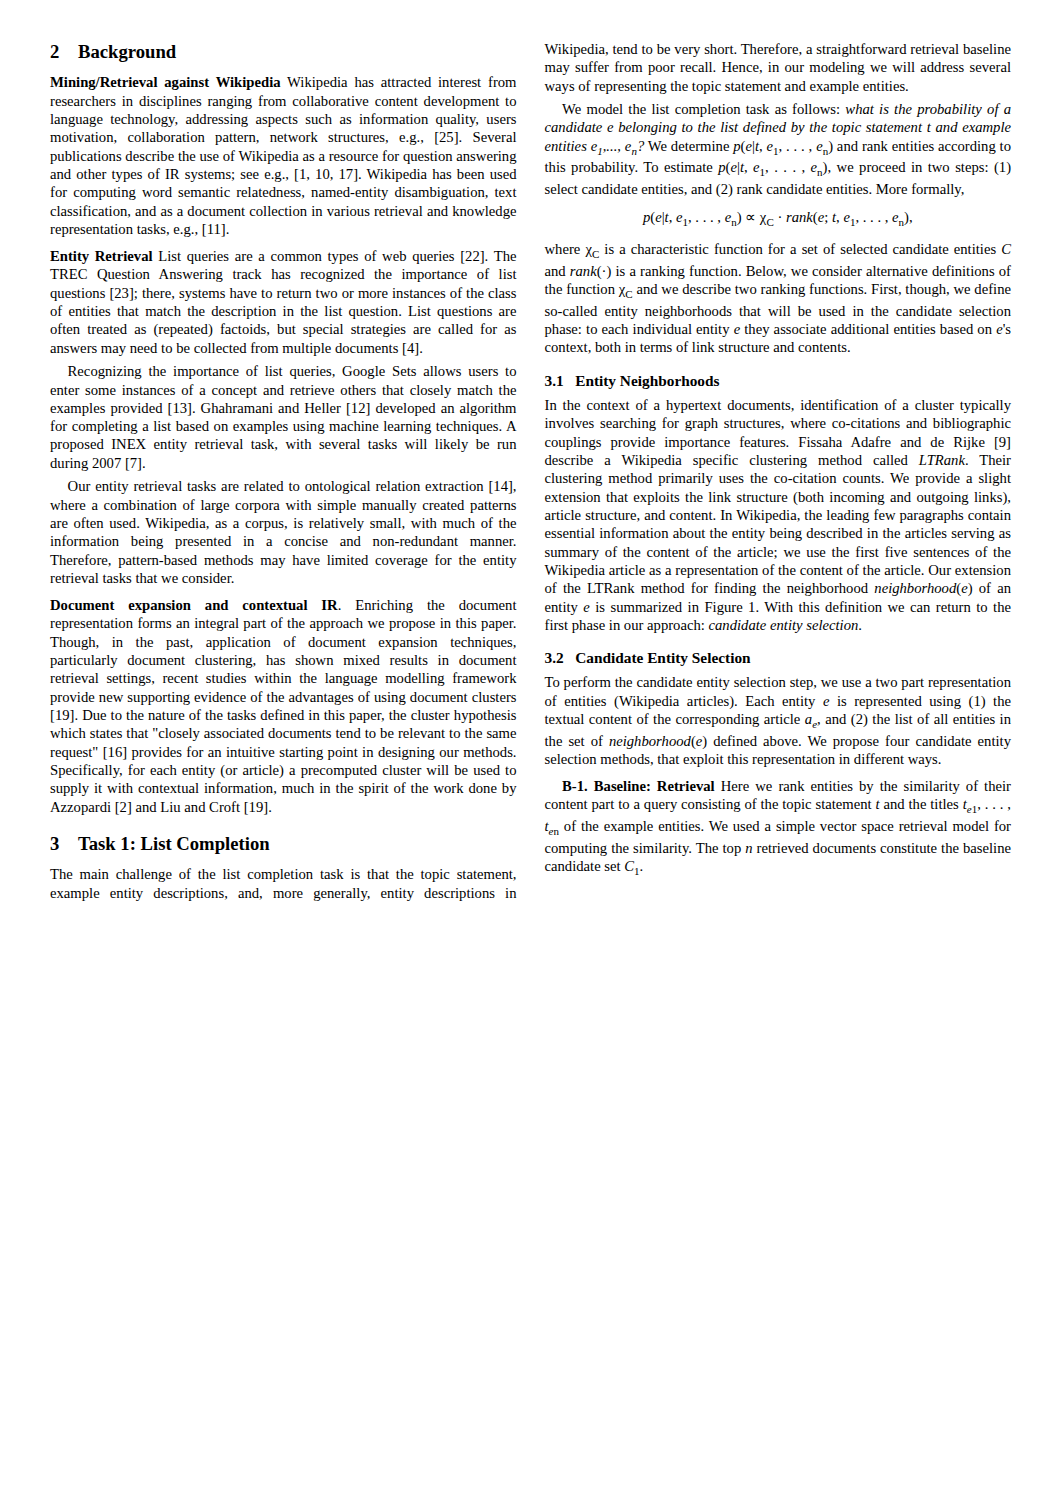2 Background
Mining/Retrieval against Wikipedia Wikipedia has attracted interest from researchers in disciplines ranging from collaborative content development to language technology, addressing aspects such as information quality, users motivation, collaboration pattern, network structures, e.g., [25]. Several publications describe the use of Wikipedia as a resource for question answering and other types of IR systems; see e.g., [1, 10, 17]. Wikipedia has been used for computing word semantic relatedness, named-entity disambiguation, text classification, and as a document collection in various retrieval and knowledge representation tasks, e.g., [11].
Entity Retrieval List queries are a common types of web queries [22]. The TREC Question Answering track has recognized the importance of list questions [23]; there, systems have to return two or more instances of the class of entities that match the description in the list question. List questions are often treated as (repeated) factoids, but special strategies are called for as answers may need to be collected from multiple documents [4].
Recognizing the importance of list queries, Google Sets allows users to enter some instances of a concept and retrieve others that closely match the examples provided [13]. Ghahramani and Heller [12] developed an algorithm for completing a list based on examples using machine learning techniques. A proposed INEX entity retrieval task, with several tasks will likely be run during 2007 [7].
Our entity retrieval tasks are related to ontological relation extraction [14], where a combination of large corpora with simple manually created patterns are often used. Wikipedia, as a corpus, is relatively small, with much of the information being presented in a concise and non-redundant manner. Therefore, pattern-based methods may have limited coverage for the entity retrieval tasks that we consider.
Document expansion and contextual IR. Enriching the document representation forms an integral part of the approach we propose in this paper. Though, in the past, application of document expansion techniques, particularly document clustering, has shown mixed results in document retrieval settings, recent studies within the language modelling framework provide new supporting evidence of the advantages of using document clusters [19]. Due to the nature of the tasks defined in this paper, the cluster hypothesis which states that "closely associated documents tend to be relevant to the same request" [16] provides for an intuitive starting point in designing our methods. Specifically, for each entity (or article) a precomputed cluster will be used to supply it with contextual information, much in the spirit of the work done by Azzopardi [2] and Liu and Croft [19].
3 Task 1: List Completion
The main challenge of the list completion task is that the topic statement, example entity descriptions, and, more generally, entity descriptions in Wikipedia, tend to be very short. Therefore, a straightforward retrieval baseline may suffer from poor recall. Hence, in our modeling we will address several ways of representing the topic statement and example entities.
We model the list completion task as follows: what is the probability of a candidate e belonging to the list defined by the topic statement t and example entities e1,..., en? We determine p(e|t, e 1, . . . , en) and rank entities according to this probability. To estimate p(e|t, e 1, . . . , en), we proceed in two steps: (1) select candidate entities, and (2) rank candidate entities. More formally,
p(e|t, e 1, . . . , en) ∝ χC · rank(e; t, e 1, . . . , en),
where χC is a characteristic function for a set of selected candidate entities C and rank(·) is a ranking function. Below, we consider alternative definitions of the function χC and we describe two ranking functions. First, though, we define so-called entity neighborhoods that will be used in the candidate selection phase: to each individual entity e they associate additional entities based on e's context, both in terms of link structure and contents.
3.1 Entity Neighborhoods
In the context of a hypertext documents, identification of a cluster typically involves searching for graph structures, where co-citations and bibliographic couplings provide importance features. Fissaha Adafre and de Rijke [9] describe a Wikipedia specific clustering method called LTRank. Their clustering method primarily uses the co-citation counts. We provide a slight extension that exploits the link structure (both incoming and outgoing links), article structure, and content. In Wikipedia, the leading few paragraphs contain essential information about the entity being described in the articles serving as summary of the content of the article; we use the first five sentences of the Wikipedia article as a representation of the content of the article. Our extension of the LTRank method for finding the neighborhood neighborhood(e) of an entity e is summarized in Figure 1. With this definition we can return to the first phase in our approach: candidate entity selection.
3.2 Candidate Entity Selection
To perform the candidate entity selection step, we use a two part representation of entities (Wikipedia articles). Each entity e is represented using (1) the textual content of the corresponding article ae, and (2) the list of all entities in the set of neighborhood(e) defined above. We propose four candidate entity selection methods, that exploit this representation in different ways.
B-1. Baseline: Retrieval Here we rank entities by the similarity of their content part to a query consisting of the topic statement t and the titles te 1, . . . , te n of the example entities. We used a simple vector space retrieval model for computing the similarity. The top n retrieved documents constitute the baseline candidate set C 1.